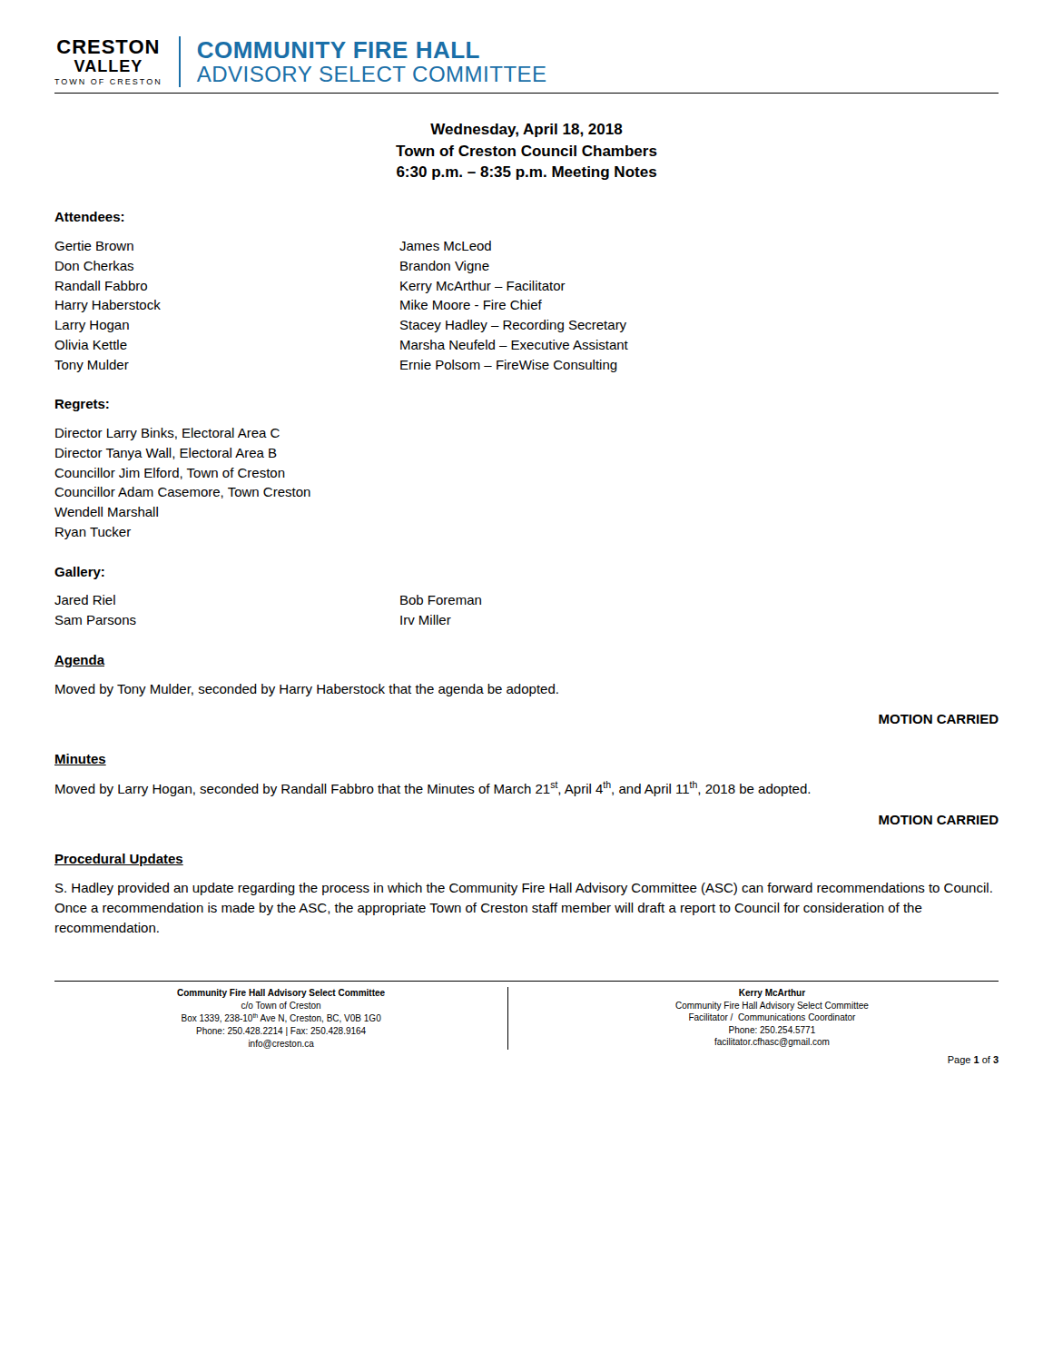CRESTON
VALLEY
TOWN OF CRESTON
COMMUNITY FIRE HALL
ADVISORY SELECT COMMITTEE
Wednesday, April 18, 2018
Town of Creston Council Chambers
6:30 p.m. – 8:35 p.m. Meeting Notes
Attendees:
| Gertie Brown | James McLeod |
| Don Cherkas | Brandon Vigne |
| Randall Fabbro | Kerry McArthur – Facilitator |
| Harry Haberstock | Mike Moore - Fire Chief |
| Larry Hogan | Stacey Hadley – Recording Secretary |
| Olivia Kettle | Marsha Neufeld – Executive Assistant |
| Tony Mulder | Ernie Polsom – FireWise Consulting |
Regrets:
Director Larry Binks, Electoral Area C
Director Tanya Wall, Electoral Area B
Councillor Jim Elford, Town of Creston
Councillor Adam Casemore, Town Creston
Wendell Marshall
Ryan Tucker
Gallery:
| Jared Riel | Bob Foreman |
| Sam Parsons | Irv Miller |
Agenda
Moved by Tony Mulder, seconded by Harry Haberstock that the agenda be adopted.
MOTION CARRIED
Minutes
Moved by Larry Hogan, seconded by Randall Fabbro that the Minutes of March 21st, April 4th, and April 11th, 2018 be adopted.
MOTION CARRIED
Procedural Updates
S. Hadley provided an update regarding the process in which the Community Fire Hall Advisory Committee (ASC) can forward recommendations to Council. Once a recommendation is made by the ASC, the appropriate Town of Creston staff member will draft a report to Council for consideration of the recommendation.
Community Fire Hall Advisory Select Committee
c/o Town of Creston
Box 1339, 238-10th Ave N, Creston, BC, V0B 1G0
Phone: 250.428.2214 | Fax: 250.428.9164
info@creston.ca
Kerry McArthur
Community Fire Hall Advisory Select Committee
Facilitator / Communications Coordinator
Phone: 250.254.5771
facilitator.cfhasc@gmail.com
Page 1 of 3